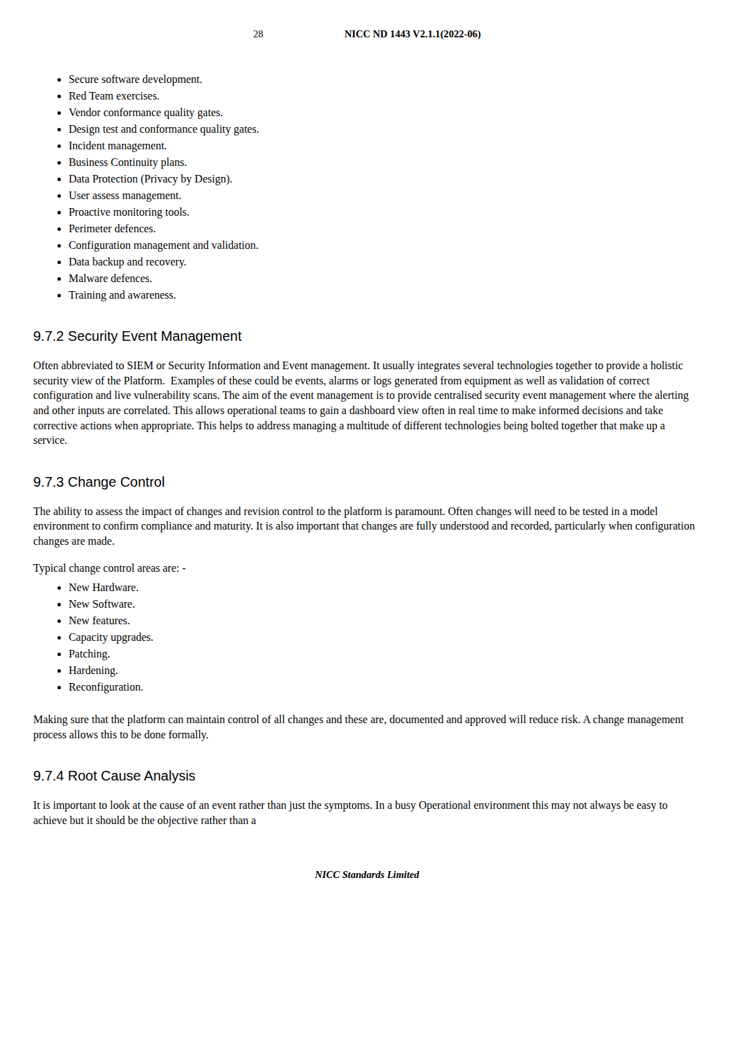28 NICC ND 1443 V2.1.1(2022-06)
Secure software development.
Red Team exercises.
Vendor conformance quality gates.
Design test and conformance quality gates.
Incident management.
Business Continuity plans.
Data Protection (Privacy by Design).
User assess management.
Proactive monitoring tools.
Perimeter defences.
Configuration management and validation.
Data backup and recovery.
Malware defences.
Training and awareness.
9.7.2 Security Event Management
Often abbreviated to SIEM or Security Information and Event management. It usually integrates several technologies together to provide a holistic security view of the Platform. Examples of these could be events, alarms or logs generated from equipment as well as validation of correct configuration and live vulnerability scans. The aim of the event management is to provide centralised security event management where the alerting and other inputs are correlated. This allows operational teams to gain a dashboard view often in real time to make informed decisions and take corrective actions when appropriate. This helps to address managing a multitude of different technologies being bolted together that make up a service.
9.7.3 Change Control
The ability to assess the impact of changes and revision control to the platform is paramount. Often changes will need to be tested in a model environment to confirm compliance and maturity. It is also important that changes are fully understood and recorded, particularly when configuration changes are made.
Typical change control areas are: -
New Hardware.
New Software.
New features.
Capacity upgrades.
Patching.
Hardening.
Reconfiguration.
Making sure that the platform can maintain control of all changes and these are, documented and approved will reduce risk. A change management process allows this to be done formally.
9.7.4 Root Cause Analysis
It is important to look at the cause of an event rather than just the symptoms. In a busy Operational environment this may not always be easy to achieve but it should be the objective rather than a
NICC Standards Limited